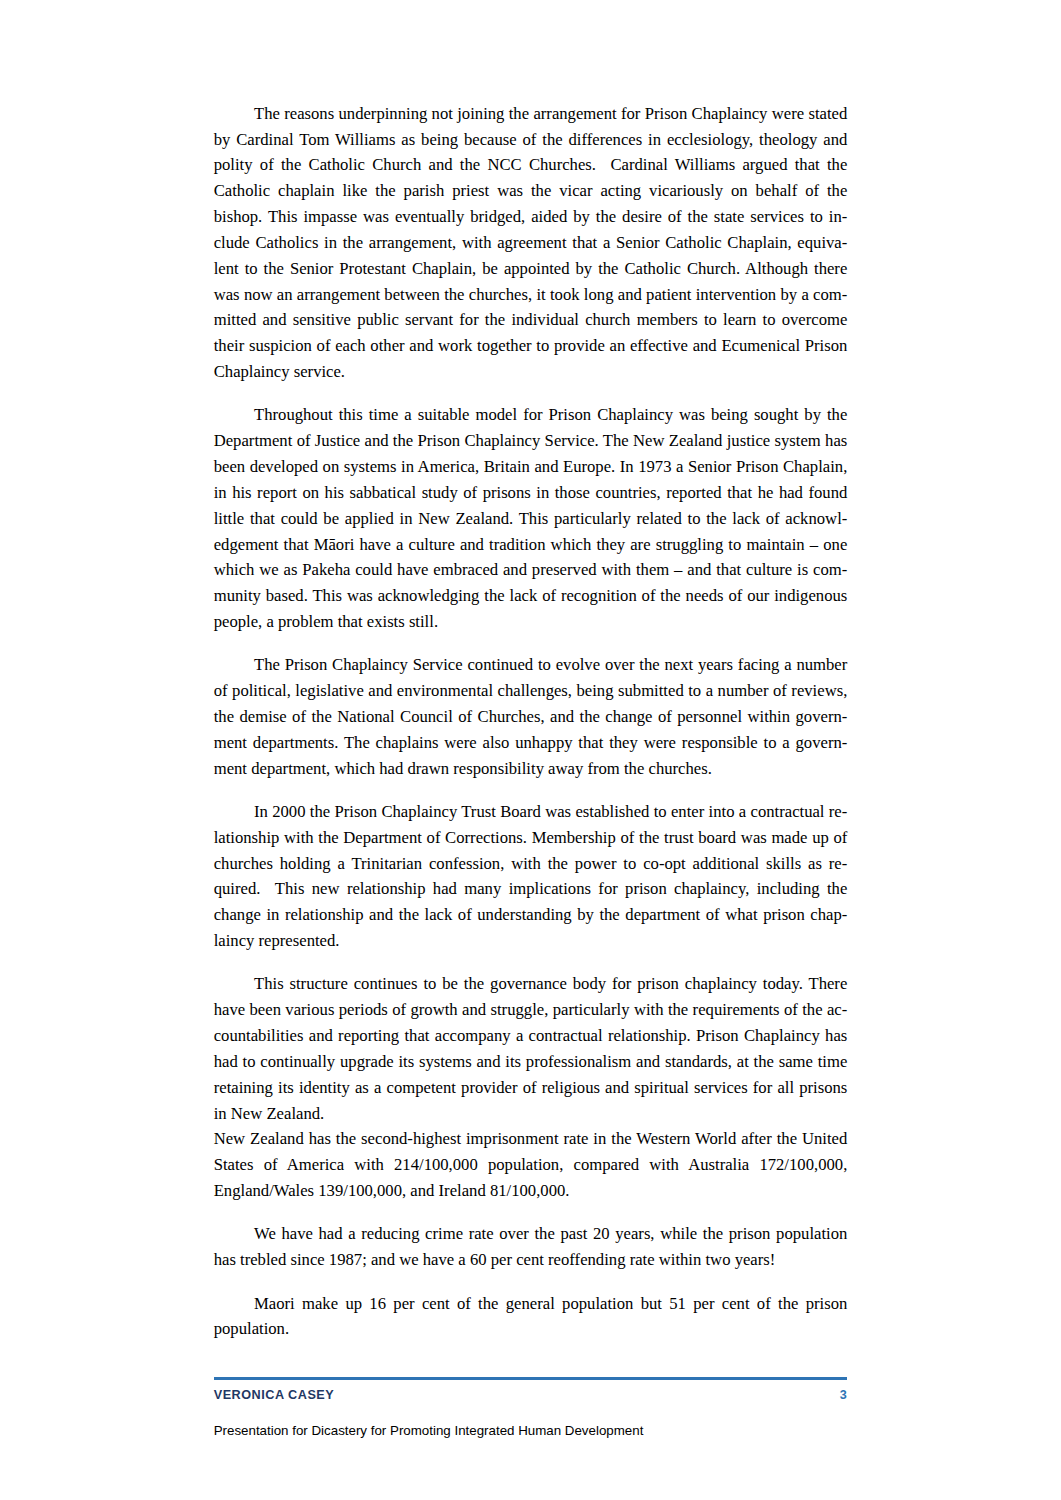The reasons underpinning not joining the arrangement for Prison Chaplaincy were stated by Cardinal Tom Williams as being because of the differences in ecclesiology, theology and polity of the Catholic Church and the NCC Churches. Cardinal Williams argued that the Catholic chaplain like the parish priest was the vicar acting vicariously on behalf of the bishop. This impasse was eventually bridged, aided by the desire of the state services to include Catholics in the arrangement, with agreement that a Senior Catholic Chaplain, equivalent to the Senior Protestant Chaplain, be appointed by the Catholic Church. Although there was now an arrangement between the churches, it took long and patient intervention by a committed and sensitive public servant for the individual church members to learn to overcome their suspicion of each other and work together to provide an effective and Ecumenical Prison Chaplaincy service.
Throughout this time a suitable model for Prison Chaplaincy was being sought by the Department of Justice and the Prison Chaplaincy Service. The New Zealand justice system has been developed on systems in America, Britain and Europe. In 1973 a Senior Prison Chaplain, in his report on his sabbatical study of prisons in those countries, reported that he had found little that could be applied in New Zealand. This particularly related to the lack of acknowledgement that Māori have a culture and tradition which they are struggling to maintain – one which we as Pakeha could have embraced and preserved with them – and that culture is community based. This was acknowledging the lack of recognition of the needs of our indigenous people, a problem that exists still.
The Prison Chaplaincy Service continued to evolve over the next years facing a number of political, legislative and environmental challenges, being submitted to a number of reviews, the demise of the National Council of Churches, and the change of personnel within government departments. The chaplains were also unhappy that they were responsible to a government department, which had drawn responsibility away from the churches.
In 2000 the Prison Chaplaincy Trust Board was established to enter into a contractual relationship with the Department of Corrections. Membership of the trust board was made up of churches holding a Trinitarian confession, with the power to co-opt additional skills as required. This new relationship had many implications for prison chaplaincy, including the change in relationship and the lack of understanding by the department of what prison chaplaincy represented.
This structure continues to be the governance body for prison chaplaincy today. There have been various periods of growth and struggle, particularly with the requirements of the accountabilities and reporting that accompany a contractual relationship. Prison Chaplaincy has had to continually upgrade its systems and its professionalism and standards, at the same time retaining its identity as a competent provider of religious and spiritual services for all prisons in New Zealand.
New Zealand has the second-highest imprisonment rate in the Western World after the United States of America with 214/100,000 population, compared with Australia 172/100,000, England/Wales 139/100,000, and Ireland 81/100,000.
We have had a reducing crime rate over the past 20 years, while the prison population has trebled since 1987; and we have a 60 per cent reoffending rate within two years!
Maori make up 16 per cent of the general population but 51 per cent of the prison population.
Veronica Casey 3
Presentation for Dicastery for Promoting Integrated Human Development